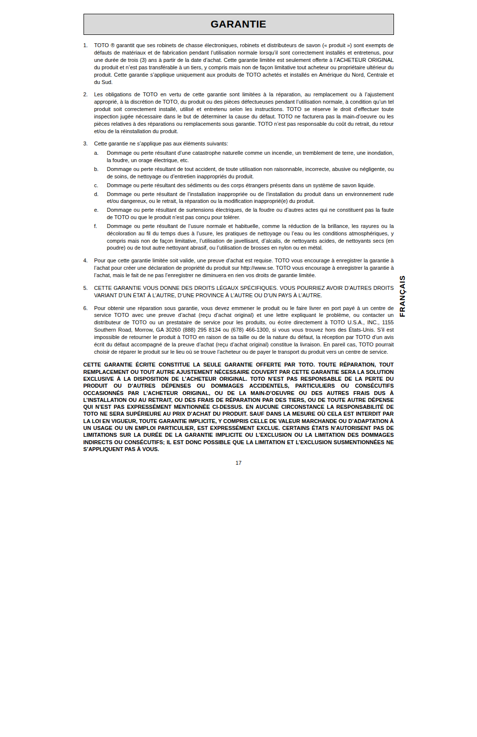GARANTIE
1. TOTO ® garantit que ses robinets de chasse électroniques, robinets et distributeurs de savon (« produit ») sont exempts de défauts de matériaux et de fabrication pendant l’utilisation normale lorsqu’il sont correctement installés et entretenus, pour une durée de trois (3) ans à partir de la date d’achat. Cette garantie limitée est seulement offerte à l’ACHETEUR ORIGINAL du produit et n’est pas transférable à un tiers, y compris mais non de façon limitative tout acheteur ou propriétaire ultérieur du produit. Cette garantie s’applique uniquement aux produits de TOTO achetés et installés en Amérique du Nord, Centrale et du Sud.
2. Les obligations de TOTO en vertu de cette garantie sont limitées à la réparation, au remplacement ou à l’ajustement approprié, à la discrétion de TOTO, du produit ou des pièces défectueuses pendant l’utilisation normale, à condition qu’un tel produit soit correctement installé, utilisé et entretenu selon les instructions. TOTO se réserve le droit d’effectuer toute inspection jugée nécessaire dans le but de déterminer la cause du défaut. TOTO ne facturera pas la main-d’oeuvre ou les pièces relatives à des réparations ou remplacements sous garantie. TOTO n’est pas responsable du coût du retrait, du retour et/ou de la réinstallation du produit.
3. Cette garantie ne s’applique pas aux éléments suivants:
a. Dommage ou perte résultant d’une catastrophe naturelle comme un incendie, un tremblement de terre, une inondation, la foudre, un orage électrique, etc.
b. Dommage ou perte résultant de tout accident, de toute utilisation non raisonnable, incorrecte, abusive ou négligente, ou de soins, de nettoyage ou d’entretien inappropriés du produit.
c. Dommage ou perte résultant des sédiments ou des corps étrangers présents dans un système de savon liquide.
d. Dommage ou perte résultant de l’installation inappropriée ou de l’installation du produit dans un environnement rude et/ou dangereux, ou le retrait, la réparation ou la modification inapproprié(e) du produit.
e. Dommage ou perte résultant de surtensions électriques, de la foudre ou d’autres actes qui ne constituent pas la faute de TOTO ou que le produit n’est pas conçu pour tolérer.
f. Dommage ou perte résultant de l’usure normale et habituelle, comme la réduction de la brillance, les rayures ou la décoloration au fil du temps dues à l’usure, les pratiques de nettoyage ou l’eau ou les conditions atmosphériques, y compris mais non de façon limitative, l’utilisation de javellisant, d’alcalis, de nettoyants acides, de nettoyants secs (en poudre) ou de tout autre nettoyant abrasif, ou l’utilisation de brosses en nylon ou en métal.
4. Pour que cette garantie limitée soit valide, une preuve d’achat est requise. TOTO vous encourage à enregistrer la garantie à l’achat pour créer une déclaration de propriété du produit sur http://www.se. TOTO vous encourage à enregistrer la garantie à l’achat, mais le fait de ne pas l’enregistrer ne diminuera en rien vos droits de garantie limitée.
5. CETTE GARANTIE VOUS DONNE DES DROITS LÉGAUX SPÉCIFIQUES. VOUS POURRIEZ AVOIR D’AUTRES DROITS VARIANT D’UN ÉTAT À L’AUTRE, D’UNE PROVINCE À L’AUTRE OU D’UN PAYS À L’AUTRE.
6. Pour obtenir une réparation sous garantie, vous devez emmener le produit ou le faire livrer en port payé à un centre de service TOTO avec une preuve d’achat (reçu d’achat original) et une lettre expliquant le problème, ou contacter un distributeur de TOTO ou un prestataire de service pour les produits, ou écrire directement à TOTO U.S.A., INC., 1155 Southern Road, Morrow, GA 30260 (888) 295 8134 ou (678) 466-1300, si vous vous trouvez hors des États-Unis. S’il est impossible de retourner le produit à TOTO en raison de sa taille ou de la nature du défaut, la réception par TOTO d’un avis écrit du défaut accompagné de la preuve d’achat (reçu d’achat original) constitue la livraison. En pareil cas, TOTO pourrait choisir de réparer le produit sur le lieu où se trouve l’acheteur ou de payer le transport du produit vers un centre de service.
CETTE GARANTIE ÉCRITE CONSTITUE LA SEULE GARANTIE OFFERTE PAR TOTO. TOUTE RÉPARATION, TOUT REMPLACEMENT OU TOUT AUTRE AJUSTEMENT NÉCESSAIRE COUVERT PAR CETTE GARANTIE SERA LA SOLUTION EXCLUSIVE À LA DISPOSITION DE L’ACHETEUR ORIGINAL. TOTO N’EST PAS RESPONSABLE DE LA PERTE DU PRODUIT OU D’AUTRES DÉPENSES OU DOMMAGES ACCIDENTELS, PARTICULIERS OU CONSÉCUTIFS OCCASIONNÉS PAR L’ACHETEUR ORIGINAL, OU DE LA MAIN-D’OEUVRE OU DES AUTRES FRAIS DUS À L’INSTALLATION OU AU RETRAIT, OU DES FRAIS DE RÉPARATION PAR DES TIERS, OU DE TOUTE AUTRE DÉPENSE QUI N’EST PAS EXPRESSÉMENT MENTIONNÉE CI-DESSUS. EN AUCUNE CIRCONSTANCE LA RESPONSABILITÉ DE TOTO NE SERA SUPÉRIEURE AU PRIX D’ACHAT DU PRODUIT. SAUF DANS LA MESURE OÙ CELA EST INTERDIT PAR LA LOI EN VIGUEUR, TOUTE GARANTIE IMPLICITE, Y COMPRIS CELLE DE VALEUR MARCHANDE OU D’ADAPTATION À UN USAGE OU UN EMPLOI PARTICULIER, EST EXPRESSÉMENT EXCLUE. CERTAINS ÉTATS N’AUTORISENT PAS DE LIMITATIONS SUR LA DURÉE DE LA GARANTIE IMPLICITE OU L’EXCLUSION OU LA LIMITATION DES DOMMAGES INDIRECTS OU CONSÉCUTIFS; IL EST DONC POSSIBLE QUE LA LIMITATION ET L’EXCLUSION SUSMENTIONNÉES NE S’APPLIQUENT PAS À VOUS.
FRANÇAIS
17